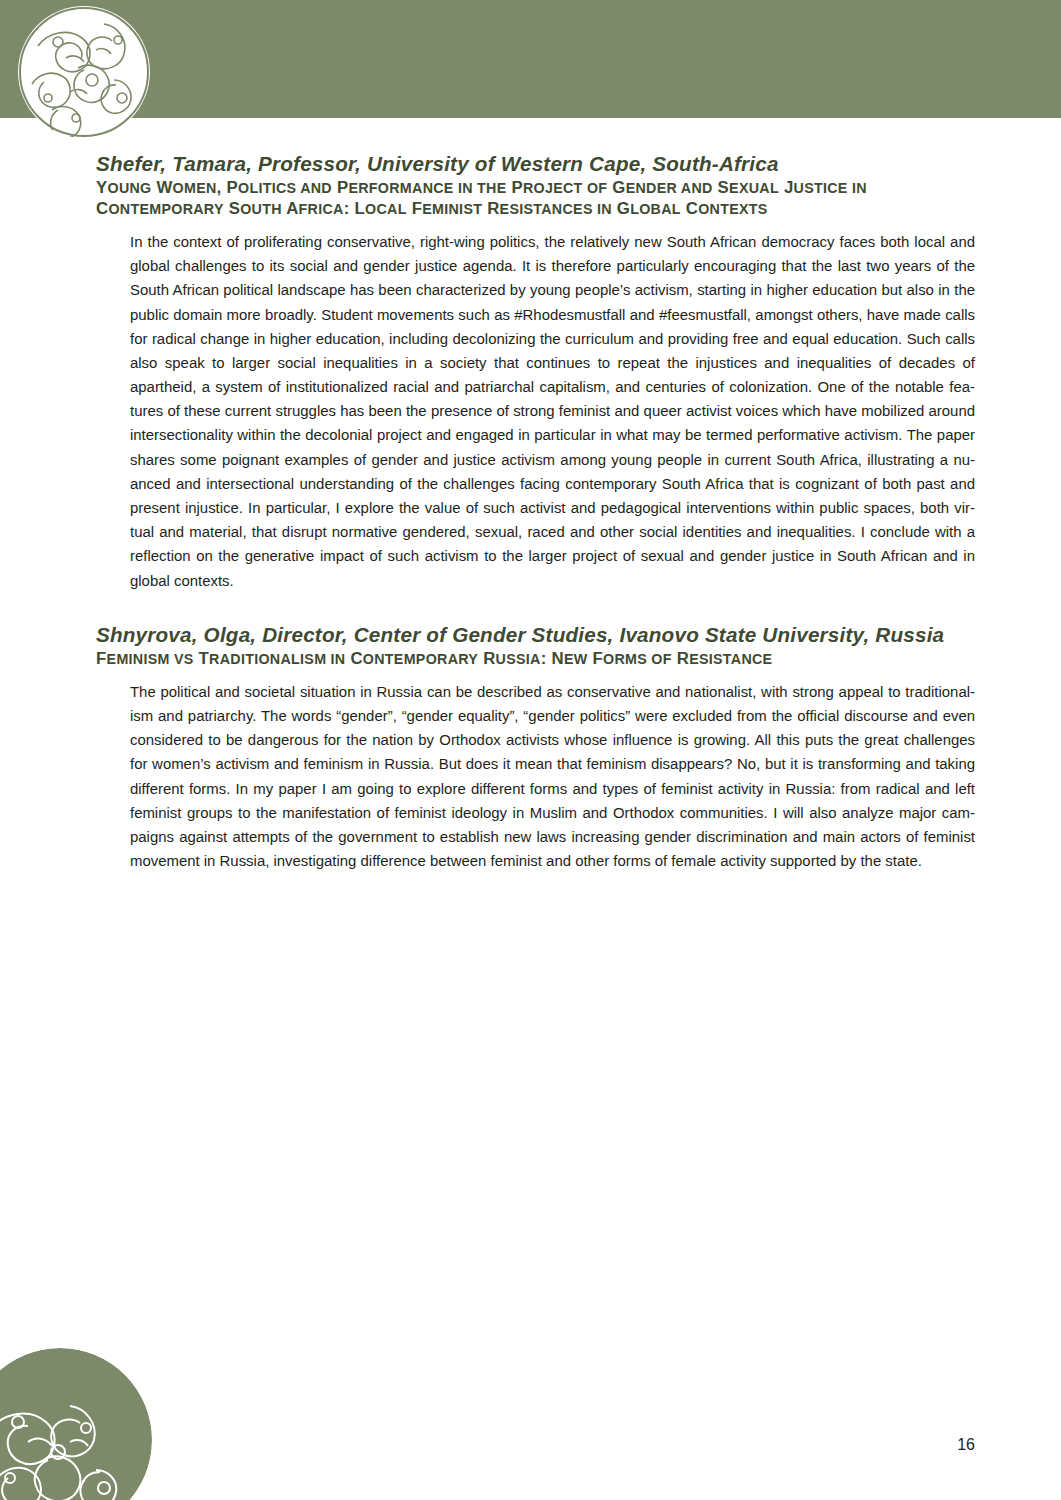Shefer, Tamara, Professor, University of Western Cape, South-Africa
YOUNG WOMEN, POLITICS AND PERFORMANCE IN THE PROJECT OF GENDER AND SEXUAL JUSTICE IN CONTEMPORARY SOUTH AFRICA: LOCAL FEMINIST RESISTANCES IN GLOBAL CONTEXTS
In the context of proliferating conservative, right-wing politics, the relatively new South African democracy faces both local and global challenges to its social and gender justice agenda. It is therefore particularly encouraging that the last two years of the South African political landscape has been characterized by young people’s activism, starting in higher education but also in the public domain more broadly. Student movements such as #Rhodesmustfall and #feesmustfall, amongst others, have made calls for radical change in higher education, including decolonizing the curriculum and providing free and equal education. Such calls also speak to larger social inequalities in a society that continues to repeat the injustices and inequalities of decades of apartheid, a system of institutionalized racial and patriarchal capitalism, and centuries of colonization. One of the notable features of these current struggles has been the presence of strong feminist and queer activist voices which have mobilized around intersectionality within the decolonial project and engaged in particular in what may be termed performative activism. The paper shares some poignant examples of gender and justice activism among young people in current South Africa, illustrating a nuanced and intersectional understanding of the challenges facing contemporary South Africa that is cognizant of both past and present injustice. In particular, I explore the value of such activist and pedagogical interventions within public spaces, both virtual and material, that disrupt normative gendered, sexual, raced and other social identities and inequalities. I conclude with a reflection on the generative impact of such activism to the larger project of sexual and gender justice in South African and in global contexts.
Shnyrova, Olga, Director, Center of Gender Studies, Ivanovo State University, Russia
FEMINISM VS TRADITIONALISM IN CONTEMPORARY RUSSIA: NEW FORMS OF RESISTANCE
The political and societal situation in Russia can be described as conservative and nationalist, with strong appeal to traditionalism and patriarchy. The words “gender”, “gender equality”, “gender politics” were excluded from the official discourse and even considered to be dangerous for the nation by Orthodox activists whose influence is growing. All this puts the great challenges for women’s activism and feminism in Russia. But does it mean that feminism disappears? No, but it is transforming and taking different forms. In my paper I am going to explore different forms and types of feminist activity in Russia: from radical and left feminist groups to the manifestation of feminist ideology in Muslim and Orthodox communities. I will also analyze major campaigns against attempts of the government to establish new laws increasing gender discrimination and main actors of feminist movement in Russia, investigating difference between feminist and other forms of female activity supported by the state.
16